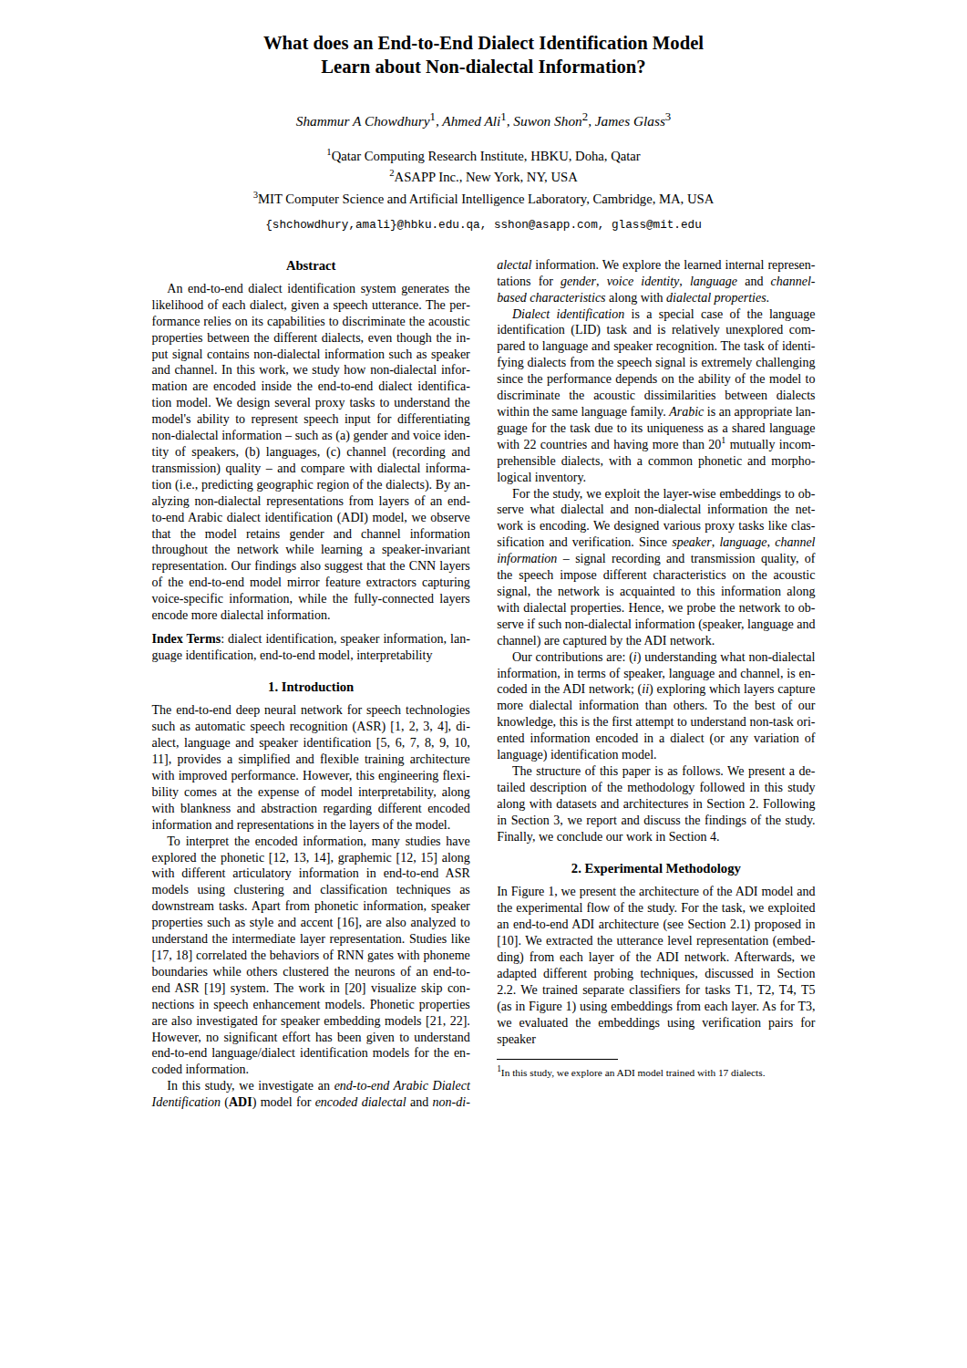What does an End-to-End Dialect Identification Model
Learn about Non-dialectal Information?
Shammur A Chowdhury1, Ahmed Ali1, Suwon Shon2, James Glass3
1Qatar Computing Research Institute, HBKU, Doha, Qatar
2ASAPP Inc., New York, NY, USA
3MIT Computer Science and Artificial Intelligence Laboratory, Cambridge, MA, USA
{shchowdhury,amali}@hbku.edu.qa, sshon@asapp.com, glass@mit.edu
Abstract
An end-to-end dialect identification system generates the likelihood of each dialect, given a speech utterance. The performance relies on its capabilities to discriminate the acoustic properties between the different dialects, even though the input signal contains non-dialectal information such as speaker and channel. In this work, we study how non-dialectal information are encoded inside the end-to-end dialect identification model. We design several proxy tasks to understand the model's ability to represent speech input for differentiating non-dialectal information – such as (a) gender and voice identity of speakers, (b) languages, (c) channel (recording and transmission) quality – and compare with dialectal information (i.e., predicting geographic region of the dialects). By analyzing non-dialectal representations from layers of an end-to-end Arabic dialect identification (ADI) model, we observe that the model retains gender and channel information throughout the network while learning a speaker-invariant representation. Our findings also suggest that the CNN layers of the end-to-end model mirror feature extractors capturing voice-specific information, while the fully-connected layers encode more dialectal information.
Index Terms: dialect identification, speaker information, language identification, end-to-end model, interpretability
1. Introduction
The end-to-end deep neural network for speech technologies such as automatic speech recognition (ASR) [1, 2, 3, 4], dialect, language and speaker identification [5, 6, 7, 8, 9, 10, 11], provides a simplified and flexible training architecture with improved performance. However, this engineering flexibility comes at the expense of model interpretability, along with blankness and abstraction regarding different encoded information and representations in the layers of the model.
To interpret the encoded information, many studies have explored the phonetic [12, 13, 14], graphemic [12, 15] along with different articulatory information in end-to-end ASR models using clustering and classification techniques as downstream tasks. Apart from phonetic information, speaker properties such as style and accent [16], are also analyzed to understand the intermediate layer representation. Studies like [17, 18] correlated the behaviors of RNN gates with phoneme boundaries while others clustered the neurons of an end-to-end ASR [19] system. The work in [20] visualize skip connections in speech enhancement models. Phonetic properties are also investigated for speaker embedding models [21, 22]. However, no significant effort has been given to understand end-to-end language/dialect identification models for the encoded information.
In this study, we investigate an end-to-end Arabic Dialect Identification (ADI) model for encoded dialectal and non-dialectal information. We explore the learned internal representations for gender, voice identity, language and channel-based characteristics along with dialectal properties.
Dialect identification is a special case of the language identification (LID) task and is relatively unexplored compared to language and speaker recognition. The task of identifying dialects from the speech signal is extremely challenging since the performance depends on the ability of the model to discriminate the acoustic dissimilarities between dialects within the same language family. Arabic is an appropriate language for the task due to its uniqueness as a shared language with 22 countries and having more than 201 mutually incomprehensible dialects, with a common phonetic and morphological inventory.
For the study, we exploit the layer-wise embeddings to observe what dialectal and non-dialectal information the network is encoding. We designed various proxy tasks like classification and verification. Since speaker, language, channel information – signal recording and transmission quality, of the speech impose different characteristics on the acoustic signal, the network is acquainted to this information along with dialectal properties. Hence, we probe the network to observe if such non-dialectal information (speaker, language and channel) are captured by the ADI network.
Our contributions are: (i) understanding what non-dialectal information, in terms of speaker, language and channel, is encoded in the ADI network; (ii) exploring which layers capture more dialectal information than others. To the best of our knowledge, this is the first attempt to understand non-task oriented information encoded in a dialect (or any variation of language) identification model.
The structure of this paper is as follows. We present a detailed description of the methodology followed in this study along with datasets and architectures in Section 2. Following in Section 3, we report and discuss the findings of the study. Finally, we conclude our work in Section 4.
2. Experimental Methodology
In Figure 1, we present the architecture of the ADI model and the experimental flow of the study. For the task, we exploited an end-to-end ADI architecture (see Section 2.1) proposed in [10]. We extracted the utterance level representation (embedding) from each layer of the ADI network. Afterwards, we adapted different probing techniques, discussed in Section 2.2. We trained separate classifiers for tasks T1, T2, T4, T5 (as in Figure 1) using embeddings from each layer. As for T3, we evaluated the embeddings using verification pairs for speaker
1In this study, we explore an ADI model trained with 17 dialects.